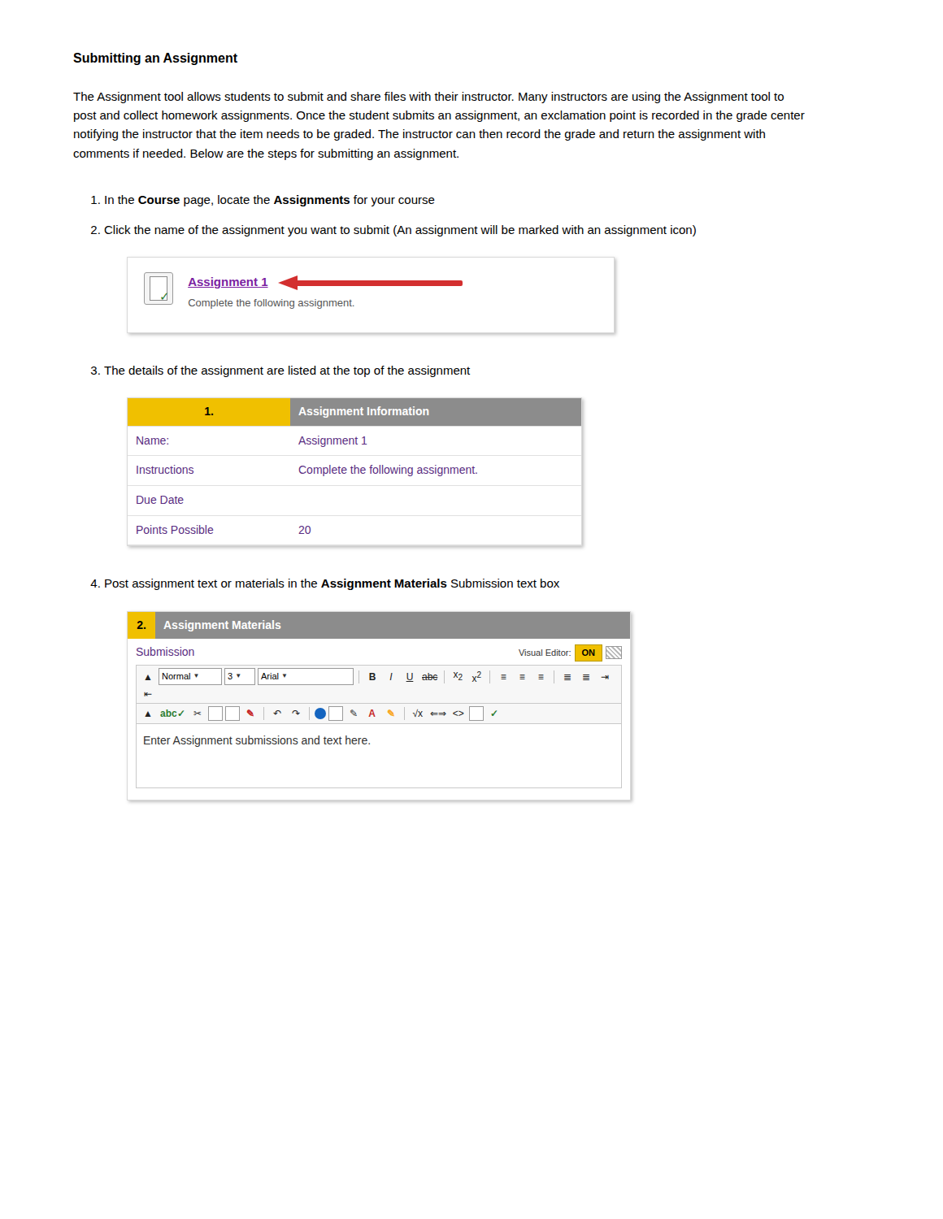Submitting an Assignment
The Assignment tool allows students to submit and share files with their instructor. Many instructors are using the Assignment tool to post and collect homework assignments. Once the student submits an assignment, an exclamation point is recorded in the grade center notifying the instructor that the item needs to be graded. The instructor can then record the grade and return the assignment with comments if needed. Below are the steps for submitting an assignment.
In the Course page, locate the Assignments for your course
Click the name of the assignment you want to submit (An assignment will be marked with an assignment icon)
Assignment 1
Complete the following assignment.
The details of the assignment are listed at the top of the assignment
| 1. | Assignment Information |
| Name: | Assignment 1 |
| Instructions | Complete the following assignment. |
| Due Date | |
| Points Possible | 20 |
Post assignment text or materials in the Assignment Materials Submission text box
2.
Assignment Materials
Submission Visual Editor: ON
▲ Normal ▼ 3 ▼ Arial ▼ B I U abc x2 x2 ≡ ≡ ≡ ≣ ≣ ⇥ ⇤
▲ abc✓ ✂ ✎ ↶ ↷ ✎ A ✎ √x ⇐⇒ <> ✓
Enter Assignment submissions and text here.